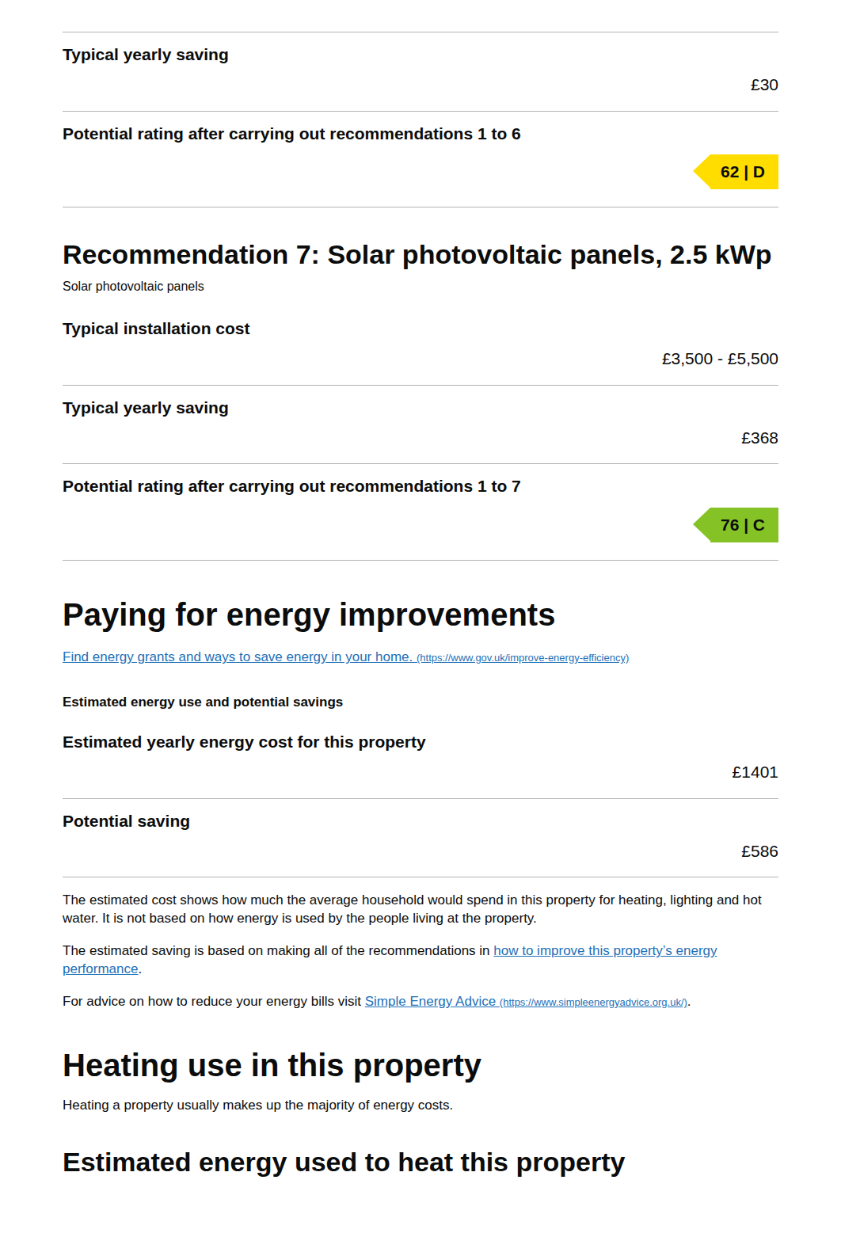Typical yearly saving
£30
Potential rating after carrying out recommendations 1 to 6
62 | D
Recommendation 7: Solar photovoltaic panels, 2.5 kWp
Solar photovoltaic panels
Typical installation cost
£3,500 - £5,500
Typical yearly saving
£368
Potential rating after carrying out recommendations 1 to 7
76 | C
Paying for energy improvements
Find energy grants and ways to save energy in your home. (https://www.gov.uk/improve-energy-efficiency)
Estimated energy use and potential savings
Estimated yearly energy cost for this property
£1401
Potential saving
£586
The estimated cost shows how much the average household would spend in this property for heating, lighting and hot water. It is not based on how energy is used by the people living at the property.
The estimated saving is based on making all of the recommendations in how to improve this property’s energy performance.
For advice on how to reduce your energy bills visit Simple Energy Advice (https://www.simpleenergyadvice.org.uk/).
Heating use in this property
Heating a property usually makes up the majority of energy costs.
Estimated energy used to heat this property